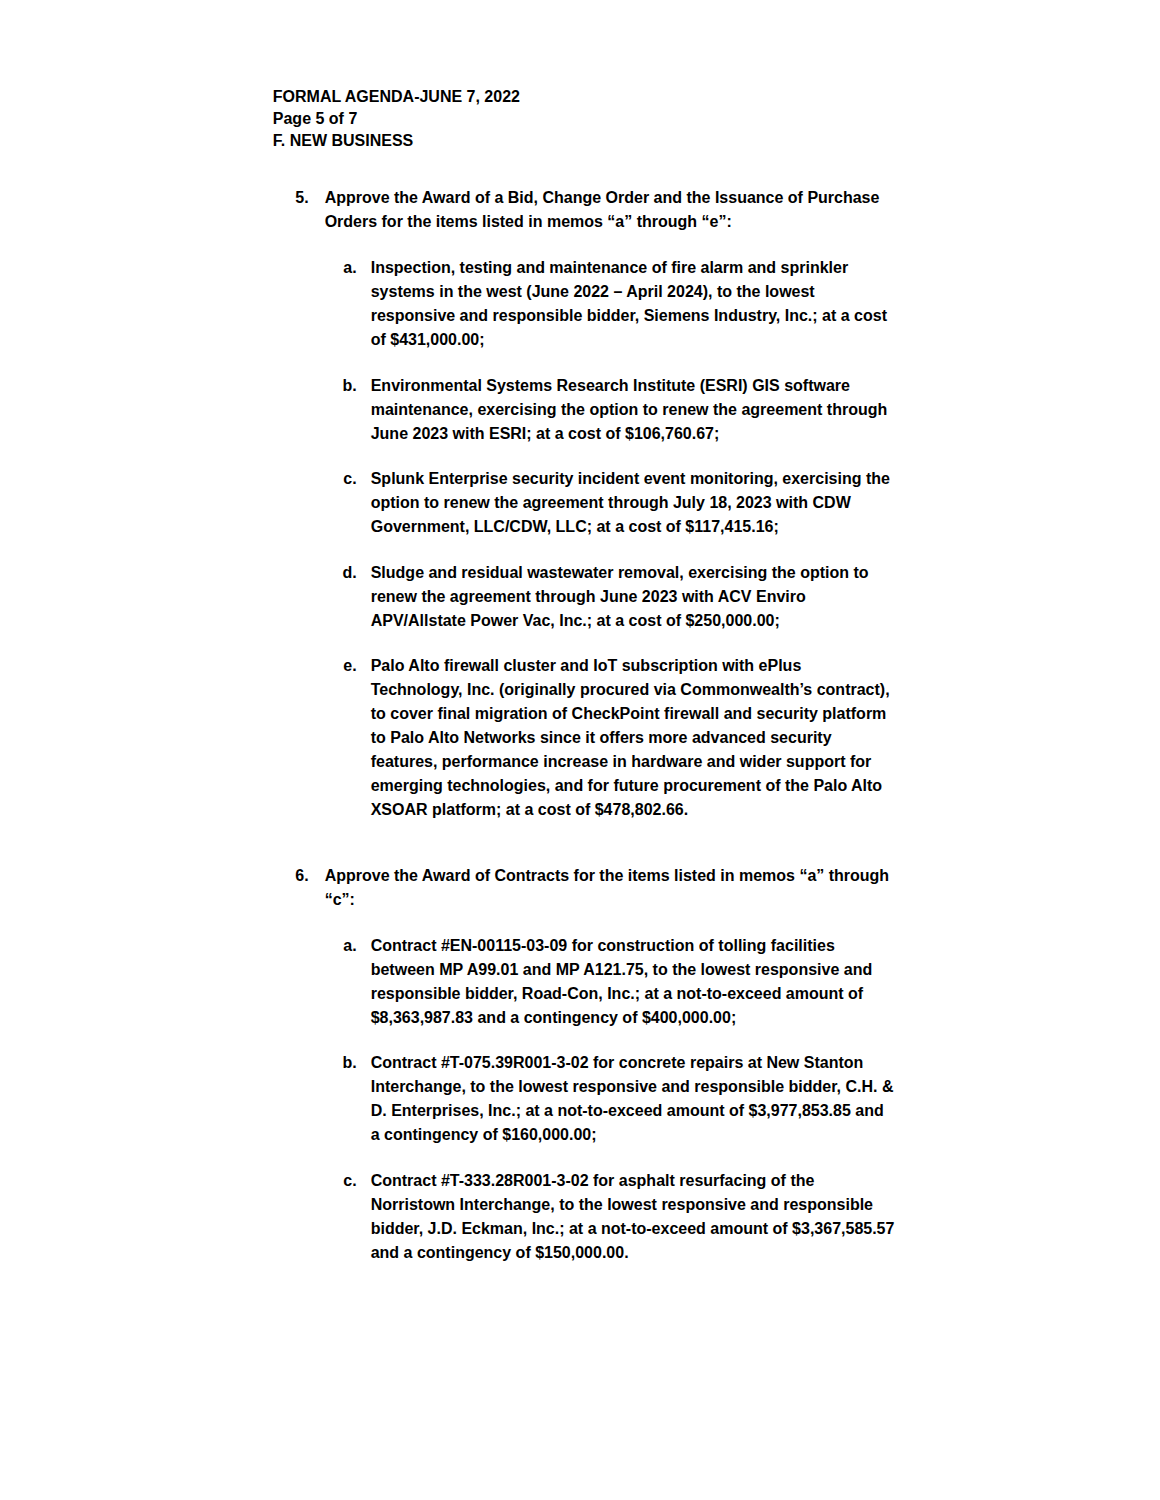FORMAL AGENDA-JUNE 7, 2022
Page 5 of 7
F. NEW BUSINESS
Approve the Award of a Bid, Change Order and the Issuance of Purchase Orders for the items listed in memos “a” through “e”:
Inspection, testing and maintenance of fire alarm and sprinkler systems in the west (June 2022 – April 2024), to the lowest responsive and responsible bidder, Siemens Industry, Inc.; at a cost of $431,000.00;
Environmental Systems Research Institute (ESRI) GIS software maintenance, exercising the option to renew the agreement through June 2023 with ESRI; at a cost of $106,760.67;
Splunk Enterprise security incident event monitoring, exercising the option to renew the agreement through July 18, 2023 with CDW Government, LLC/CDW, LLC; at a cost of $117,415.16;
Sludge and residual wastewater removal, exercising the option to renew the agreement through June 2023 with ACV Enviro APV/Allstate Power Vac, Inc.; at a cost of $250,000.00;
Palo Alto firewall cluster and IoT subscription with ePlus Technology, Inc. (originally procured via Commonwealth’s contract), to cover final migration of CheckPoint firewall and security platform to Palo Alto Networks since it offers more advanced security features, performance increase in hardware and wider support for emerging technologies, and for future procurement of the Palo Alto XSOAR platform; at a cost of $478,802.66.
Approve the Award of Contracts for the items listed in memos “a” through “c”:
Contract #EN-00115-03-09 for construction of tolling facilities between MP A99.01 and MP A121.75, to the lowest responsive and responsible bidder, Road-Con, Inc.; at a not-to-exceed amount of $8,363,987.83 and a contingency of $400,000.00;
Contract #T-075.39R001-3-02 for concrete repairs at New Stanton Interchange, to the lowest responsive and responsible bidder, C.H. & D. Enterprises, Inc.; at a not-to-exceed amount of $3,977,853.85 and a contingency of $160,000.00;
Contract #T-333.28R001-3-02 for asphalt resurfacing of the Norristown Interchange, to the lowest responsive and responsible bidder, J.D. Eckman, Inc.; at a not-to-exceed amount of $3,367,585.57 and a contingency of $150,000.00.